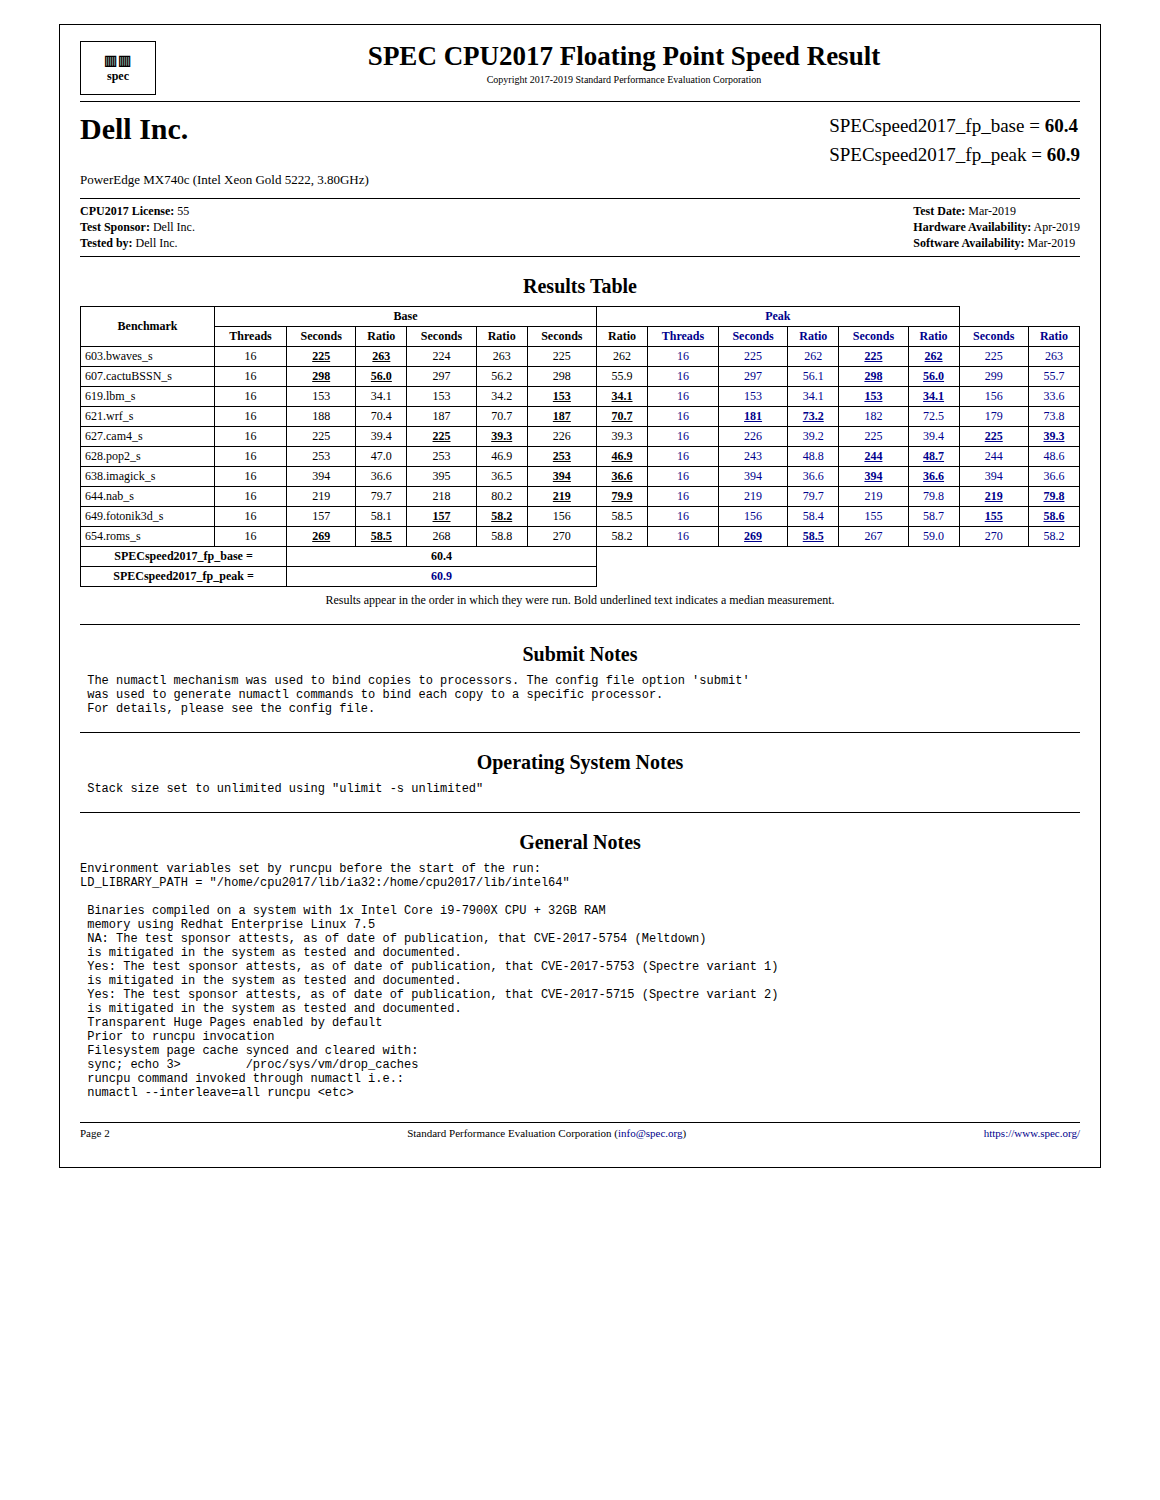▥▥
spec
SPEC CPU2017 Floating Point Speed Result
Copyright 2017-2019 Standard Performance Evaluation Corporation
Dell Inc.
PowerEdge MX740c (Intel Xeon Gold 5222, 3.80GHz)
SPECspeed2017_fp_base = 60.4
SPECspeed2017_fp_peak = 60.9
CPU2017 License: 55
Test Sponsor: Dell Inc.
Tested by: Dell Inc.
Test Date: Mar-2019
Hardware Availability: Apr-2019
Software Availability: Mar-2019
Results Table
| Benchmark | Base | Peak |
| --- | --- | --- |
| Threads | Seconds | Ratio | Seconds | Ratio | Seconds | Ratio | Threads | Seconds | Ratio | Seconds | Ratio | Seconds | Ratio |
| 603.bwaves_s | 16 | 225 | 263 | 224 | 263 | 225 | 262 | 16 | 225 | 262 | 225 | 262 | 225 | 263 |
| 607.cactuBSSN_s | 16 | 298 | 56.0 | 297 | 56.2 | 298 | 55.9 | 16 | 297 | 56.1 | 298 | 56.0 | 299 | 55.7 |
| 619.lbm_s | 16 | 153 | 34.1 | 153 | 34.2 | 153 | 34.1 | 16 | 153 | 34.1 | 153 | 34.1 | 156 | 33.6 |
| 621.wrf_s | 16 | 188 | 70.4 | 187 | 70.7 | 187 | 70.7 | 16 | 181 | 73.2 | 182 | 72.5 | 179 | 73.8 |
| 627.cam4_s | 16 | 225 | 39.4 | 225 | 39.3 | 226 | 39.3 | 16 | 226 | 39.2 | 225 | 39.4 | 225 | 39.3 |
| 628.pop2_s | 16 | 253 | 47.0 | 253 | 46.9 | 253 | 46.9 | 16 | 243 | 48.8 | 244 | 48.7 | 244 | 48.6 |
| 638.imagick_s | 16 | 394 | 36.6 | 395 | 36.5 | 394 | 36.6 | 16 | 394 | 36.6 | 394 | 36.6 | 394 | 36.6 |
| 644.nab_s | 16 | 219 | 79.7 | 218 | 80.2 | 219 | 79.9 | 16 | 219 | 79.7 | 219 | 79.8 | 219 | 79.8 |
| 649.fotonik3d_s | 16 | 157 | 58.1 | 157 | 58.2 | 156 | 58.5 | 16 | 156 | 58.4 | 155 | 58.7 | 155 | 58.6 |
| 654.roms_s | 16 | 269 | 58.5 | 268 | 58.8 | 270 | 58.2 | 16 | 269 | 58.5 | 267 | 59.0 | 270 | 58.2 |
| SPECspeed2017_fp_base = | 60.4 | |
| SPECspeed2017_fp_peak = | 60.9 | |
Results appear in the order in which they were run. Bold underlined text indicates a median measurement.
Submit Notes
 The numactl mechanism was used to bind copies to processors. The config file option 'submit'
 was used to generate numactl commands to bind each copy to a specific processor.
 For details, please see the config file.
Operating System Notes
 Stack size set to unlimited using "ulimit -s unlimited"
General Notes
Environment variables set by runcpu before the start of the run:
LD_LIBRARY_PATH = "/home/cpu2017/lib/ia32:/home/cpu2017/lib/intel64"

 Binaries compiled on a system with 1x Intel Core i9-7900X CPU + 32GB RAM
 memory using Redhat Enterprise Linux 7.5
 NA: The test sponsor attests, as of date of publication, that CVE-2017-5754 (Meltdown)
 is mitigated in the system as tested and documented.
 Yes: The test sponsor attests, as of date of publication, that CVE-2017-5753 (Spectre variant 1)
 is mitigated in the system as tested and documented.
 Yes: The test sponsor attests, as of date of publication, that CVE-2017-5715 (Spectre variant 2)
 is mitigated in the system as tested and documented.
 Transparent Huge Pages enabled by default
 Prior to runcpu invocation
 Filesystem page cache synced and cleared with:
 sync; echo 3>         /proc/sys/vm/drop_caches
 runcpu command invoked through numactl i.e.:
 numactl --interleave=all runcpu <etc>
Page 2
Standard Performance Evaluation Corporation (info@spec.org)
https://www.spec.org/